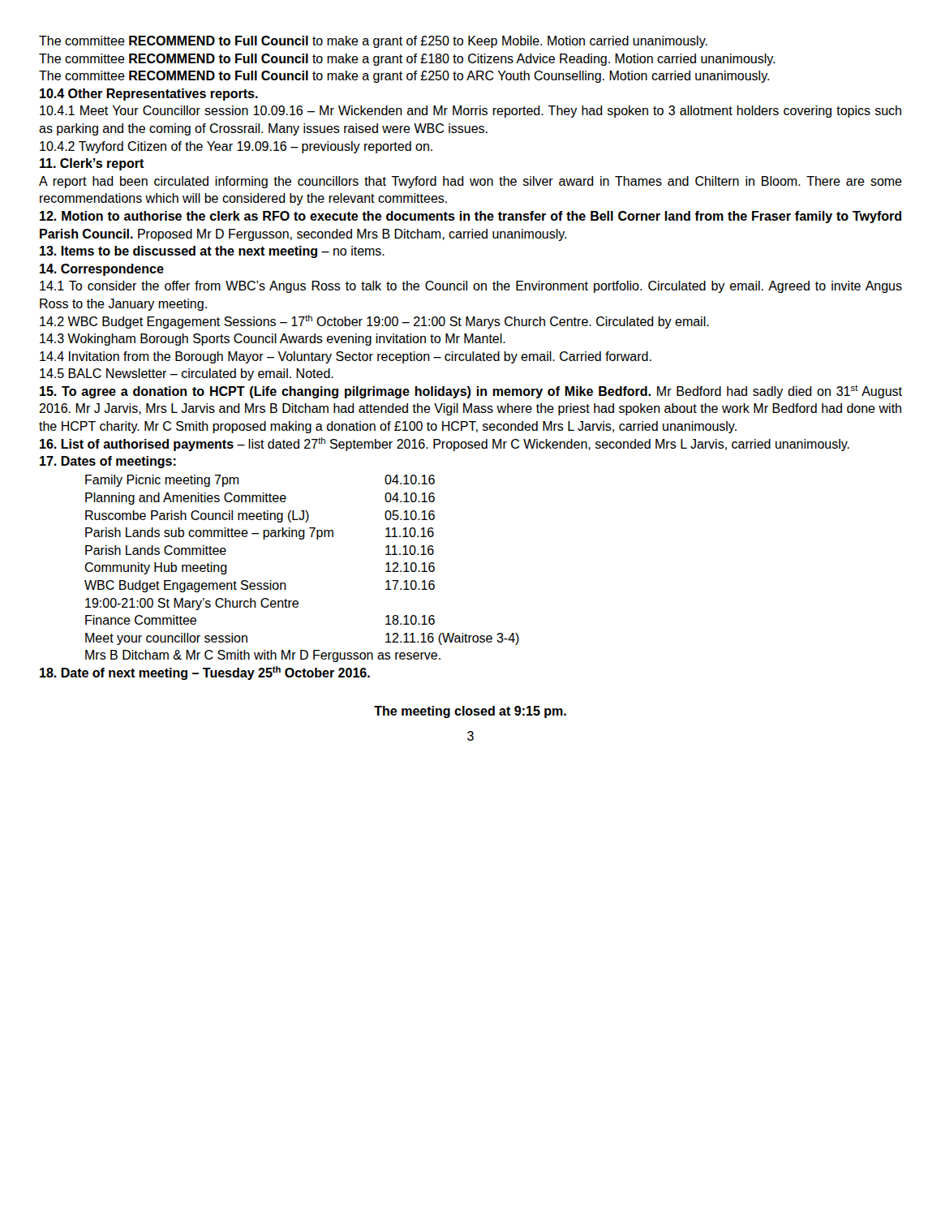The committee RECOMMEND to Full Council to make a grant of £250 to Keep Mobile. Motion carried unanimously.
The committee RECOMMEND to Full Council to make a grant of £180 to Citizens Advice Reading. Motion carried unanimously.
The committee RECOMMEND to Full Council to make a grant of £250 to ARC Youth Counselling. Motion carried unanimously.
10.4 Other Representatives reports.
10.4.1 Meet Your Councillor session 10.09.16 – Mr Wickenden and Mr Morris reported. They had spoken to 3 allotment holders covering topics such as parking and the coming of Crossrail. Many issues raised were WBC issues.
10.4.2 Twyford Citizen of the Year 19.09.16 – previously reported on.
11. Clerk’s report
A report had been circulated informing the councillors that Twyford had won the silver award in Thames and Chiltern in Bloom. There are some recommendations which will be considered by the relevant committees.
12. Motion to authorise the clerk as RFO to execute the documents in the transfer of the Bell Corner land from the Fraser family to Twyford Parish Council. Proposed Mr D Fergusson, seconded Mrs B Ditcham, carried unanimously.
13. Items to be discussed at the next meeting – no items.
14. Correspondence
14.1 To consider the offer from WBC’s Angus Ross to talk to the Council on the Environment portfolio. Circulated by email. Agreed to invite Angus Ross to the January meeting.
14.2 WBC Budget Engagement Sessions – 17th October 19:00 – 21:00 St Marys Church Centre. Circulated by email.
14.3 Wokingham Borough Sports Council Awards evening invitation to Mr Mantel.
14.4 Invitation from the Borough Mayor – Voluntary Sector reception – circulated by email. Carried forward.
14.5 BALC Newsletter – circulated by email. Noted.
15. To agree a donation to HCPT (Life changing pilgrimage holidays) in memory of Mike Bedford. Mr Bedford had sadly died on 31st August 2016. Mr J Jarvis, Mrs L Jarvis and Mrs B Ditcham had attended the Vigil Mass where the priest had spoken about the work Mr Bedford had done with the HCPT charity. Mr C Smith proposed making a donation of £100 to HCPT, seconded Mrs L Jarvis, carried unanimously.
16. List of authorised payments – list dated 27th September 2016. Proposed Mr C Wickenden, seconded Mrs L Jarvis, carried unanimously.
17. Dates of meetings:
| Family Picnic meeting 7pm | 04.10.16 |
| Planning and Amenities Committee | 04.10.16 |
| Ruscombe Parish Council meeting (LJ) | 05.10.16 |
| Parish Lands sub committee – parking 7pm | 11.10.16 |
| Parish Lands Committee | 11.10.16 |
| Community Hub meeting | 12.10.16 |
| WBC Budget Engagement Session | 17.10.16 |
| 19:00-21:00 St Mary’s Church Centre | |
| Finance Committee | 18.10.16 |
| Meet your councillor session | 12.11.16 (Waitrose 3-4) |
Mrs B Ditcham & Mr C Smith with Mr D Fergusson as reserve.
18. Date of next meeting – Tuesday 25th October 2016.
The meeting closed at 9:15 pm.
3